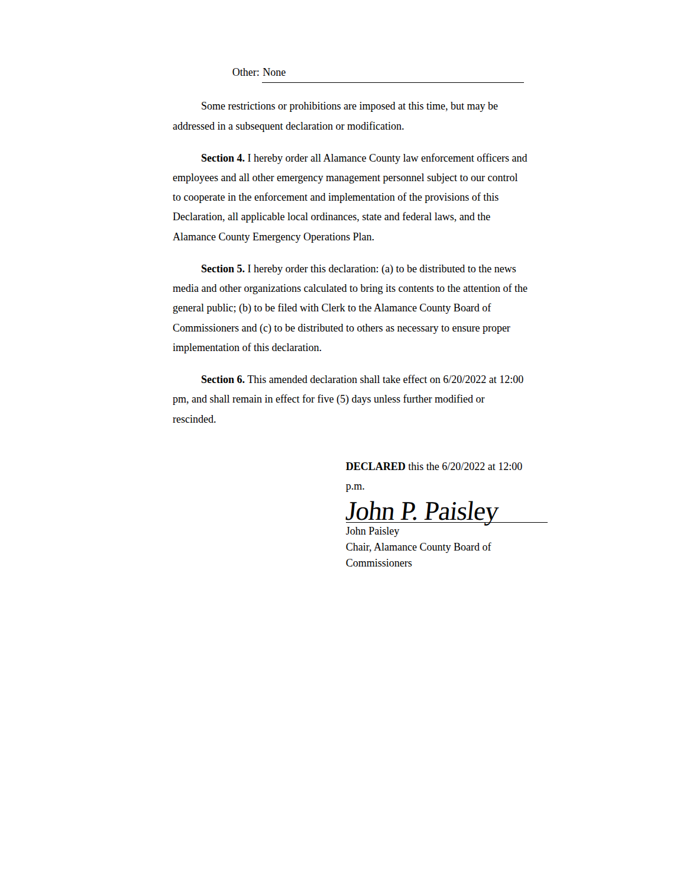Other: None
Some restrictions or prohibitions are imposed at this time, but may be addressed in a subsequent declaration or modification.
Section 4. I hereby order all Alamance County law enforcement officers and employees and all other emergency management personnel subject to our control to cooperate in the enforcement and implementation of the provisions of this Declaration, all applicable local ordinances, state and federal laws, and the Alamance County Emergency Operations Plan.
Section 5. I hereby order this declaration: (a) to be distributed to the news media and other organizations calculated to bring its contents to the attention of the general public; (b) to be filed with Clerk to the Alamance County Board of Commissioners and (c) to be distributed to others as necessary to ensure proper implementation of this declaration.
Section 6. This amended declaration shall take effect on 6/20/2022 at 12:00 pm, and shall remain in effect for five (5) days unless further modified or rescinded.
DECLARED this the 6/20/2022 at 12:00 p.m.
John P. Paisley
John Paisley
Chair, Alamance County Board of Commissioners